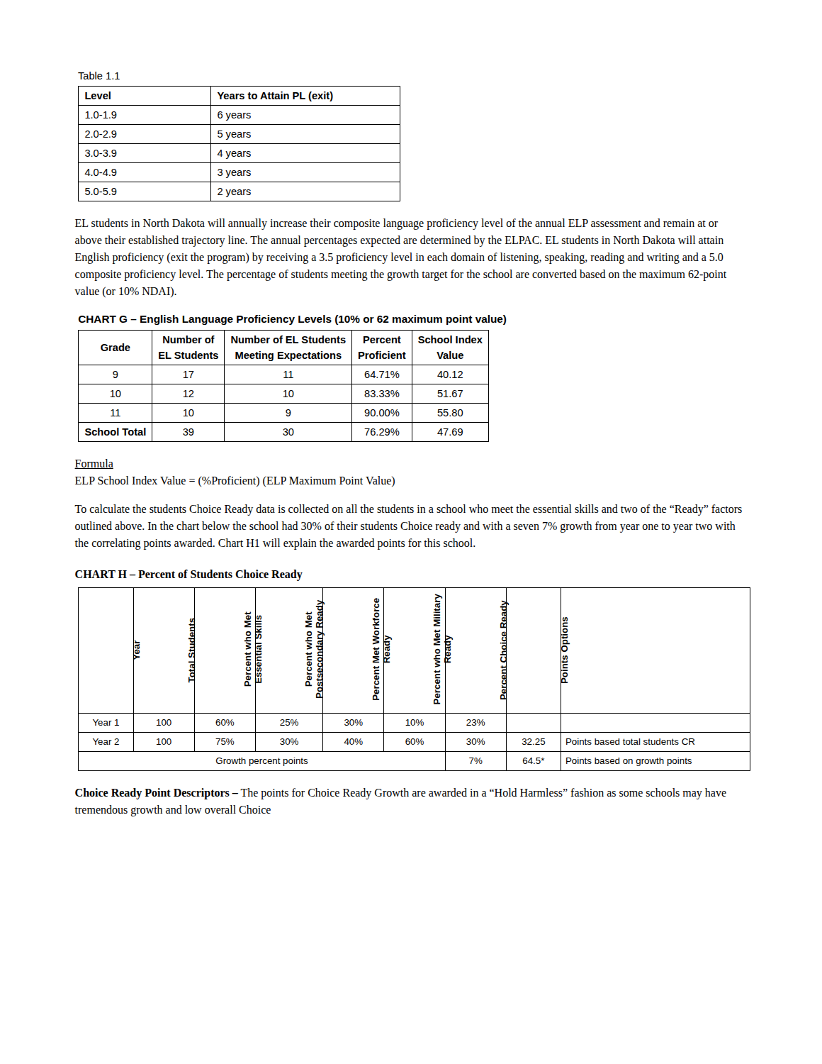Table 1.1
| Level | Years to Attain PL (exit) |
| --- | --- |
| 1.0-1.9 | 6 years |
| 2.0-2.9 | 5 years |
| 3.0-3.9 | 4 years |
| 4.0-4.9 | 3 years |
| 5.0-5.9 | 2 years |
EL students in North Dakota will annually increase their composite language proficiency level of the annual ELP assessment and remain at or above their established trajectory line. The annual percentages expected are determined by the ELPAC. EL students in North Dakota will attain English proficiency (exit the program) by receiving a 3.5 proficiency level in each domain of listening, speaking, reading and writing and a 5.0 composite proficiency level. The percentage of students meeting the growth target for the school are converted based on the maximum 62-point value (or 10% NDAI).
CHART G – English Language Proficiency Levels (10% or 62 maximum point value)
| Grade | Number of EL Students | Number of EL Students Meeting Expectations | Percent Proficient | School Index Value |
| --- | --- | --- | --- | --- |
| 9 | 17 | 11 | 64.71% | 40.12 |
| 10 | 12 | 10 | 83.33% | 51.67 |
| 11 | 10 | 9 | 90.00% | 55.80 |
| School Total | 39 | 30 | 76.29% | 47.69 |
Formula
ELP School Index Value = (%Proficient) (ELP Maximum Point Value)
To calculate the students Choice Ready data is collected on all the students in a school who meet the essential skills and two of the “Ready” factors outlined above. In the chart below the school had 30% of their students Choice ready and with a seven 7% growth from year one to year two with the correlating points awarded. Chart H1 will explain the awarded points for this school.
CHART H – Percent of Students Choice Ready
| Year | Total Students | Percent who Met Essential Skills | Percent who Met Postsecondary Ready | Percent Met Workforce Ready | Percent who Met Military Ready | Percent Choice Ready | Points Options | |
| --- | --- | --- | --- | --- | --- | --- | --- | --- |
| Year 1 | 100 | 60% | 25% | 30% | 10% | 23% | | |
| Year 2 | 100 | 75% | 30% | 40% | 60% | 30% | 32.25 | Points based total students CR |
| Growth percent points | 7% | 64.5* | Points based on growth points |
Choice Ready Point Descriptors –
The points for Choice Ready Growth are awarded in a “Hold Harmless” fashion as some schools may have tremendous growth and low overall Choice